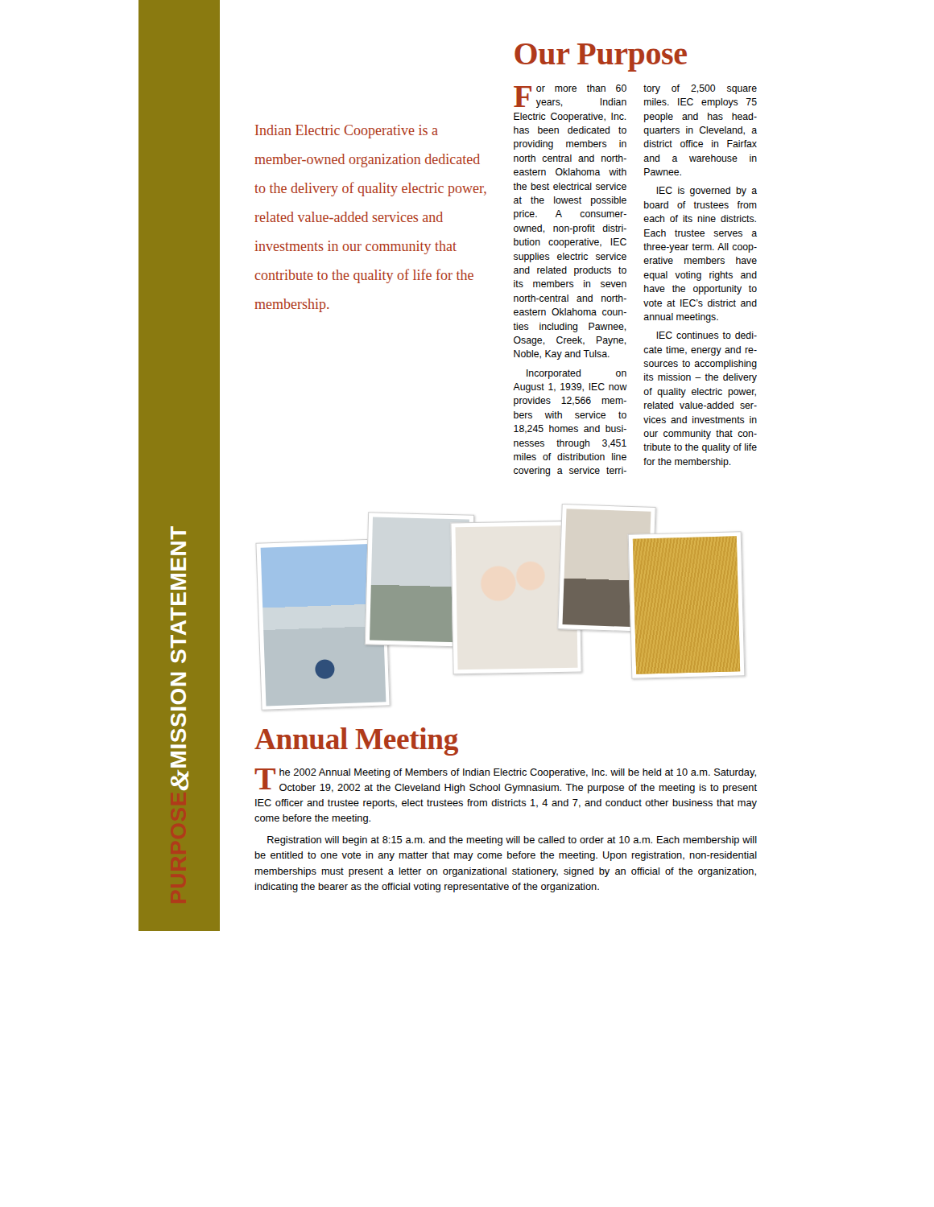PURPOSE&MISSION STATEMENT
Indian Electric Cooperative is a member-owned organization dedicated to the delivery of quality electric power, related value-added services and investments in our community that contribute to the quality of life for the membership.
Our Purpose
For more than 60 years, Indian Electric Cooperative, Inc. has been dedicated to providing members in north central and northeastern Oklahoma with the best electrical service at the lowest possible price. A consumer-owned, non-profit distribution cooperative, IEC supplies electric service and related products to its members in seven north-central and northeastern Oklahoma counties including Pawnee, Osage, Creek, Payne, Noble, Kay and Tulsa.
Incorporated on August 1, 1939, IEC now provides 12,566 members with service to 18,245 homes and businesses through 3,451 miles of distribution line covering a service territory of 2,500 square miles. IEC employs 75 people and has headquarters in Cleveland, a district office in Fairfax and a warehouse in Pawnee.
IEC is governed by a board of trustees from each of its nine districts. Each trustee serves a three-year term. All cooperative members have equal voting rights and have the opportunity to vote at IEC’s district and annual meetings.
IEC continues to dedicate time, energy and resources to accomplishing its mission – the delivery of quality electric power, related value-added services and investments in our community that contribute to the quality of life for the membership.
Annual Meeting
The 2002 Annual Meeting of Members of Indian Electric Cooperative, Inc. will be held at 10 a.m. Saturday, October 19, 2002 at the Cleveland High School Gymnasium. The purpose of the meeting is to present IEC officer and trustee reports, elect trustees from districts 1, 4 and 7, and conduct other business that may come before the meeting.
Registration will begin at 8:15 a.m. and the meeting will be called to order at 10 a.m. Each membership will be entitled to one vote in any matter that may come before the meeting. Upon registration, non-residential memberships must present a letter on organizational stationery, signed by an official of the organization, indicating the bearer as the official voting representative of the organization.